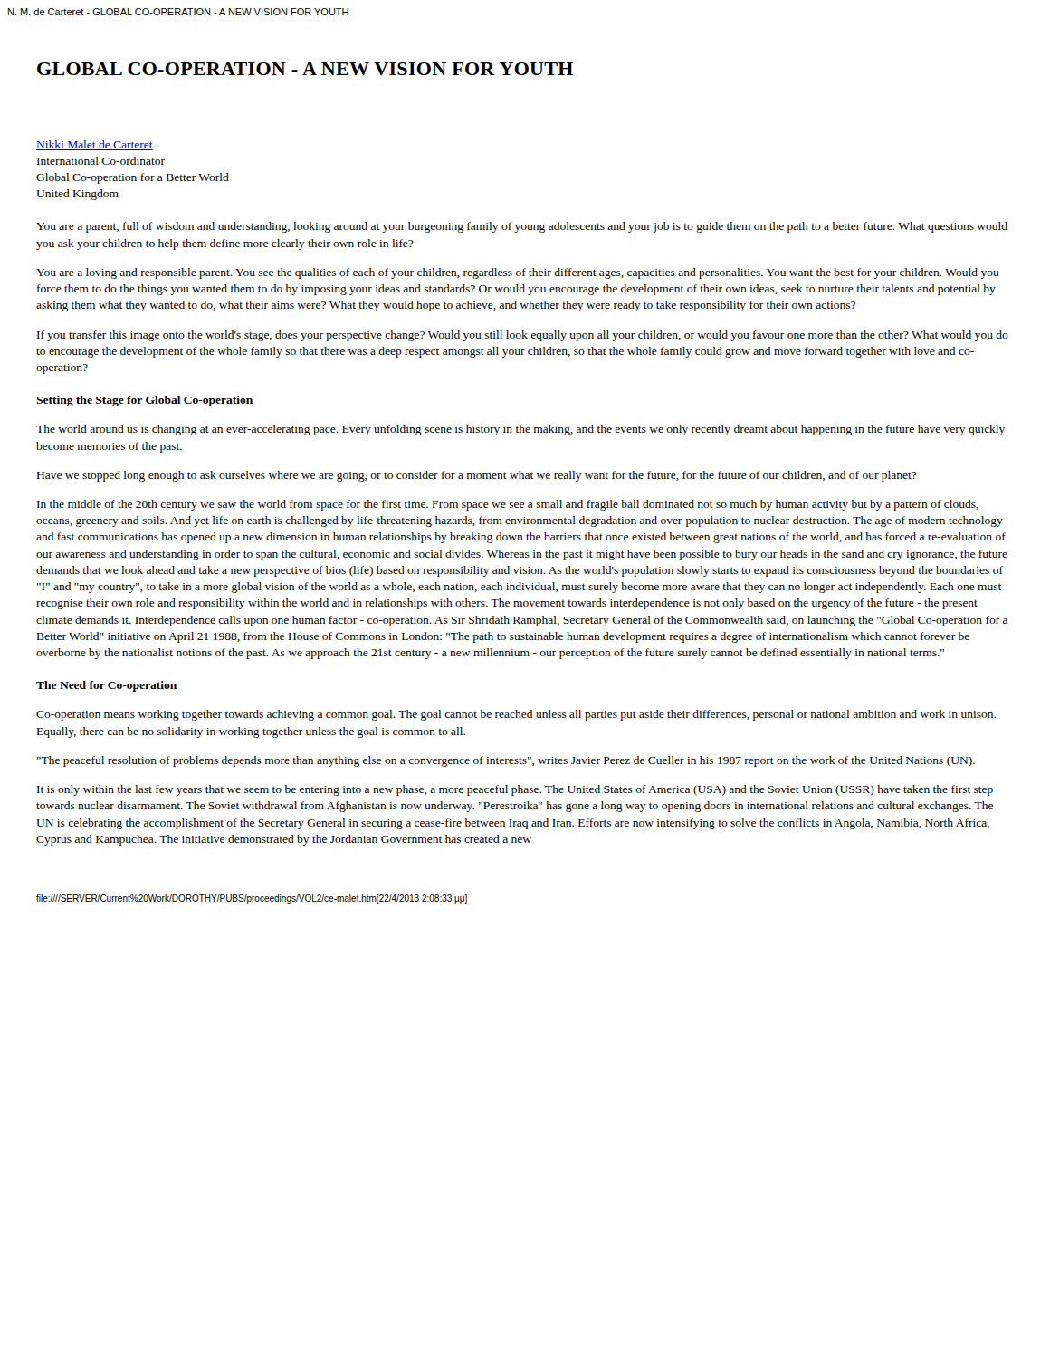N. M. de Carteret - GLOBAL CO-OPERATION - A NEW VISION FOR YOUTH
GLOBAL CO-OPERATION - A NEW VISION FOR YOUTH
Nikki Malet de Carteret
International Co-ordinator
Global Co-operation for a Better World
United Kingdom
You are a parent, full of wisdom and understanding, looking around at your burgeoning family of young adolescents and your job is to guide them on the path to a better future. What questions would you ask your children to help them define more clearly their own role in life?
You are a loving and responsible parent. You see the qualities of each of your children, regardless of their different ages, capacities and personalities. You want the best for your children. Would you force them to do the things you wanted them to do by imposing your ideas and standards? Or would you encourage the development of their own ideas, seek to nurture their talents and potential by asking them what they wanted to do, what their aims were? What they would hope to achieve, and whether they were ready to take responsibility for their own actions?
If you transfer this image onto the world's stage, does your perspective change? Would you still look equally upon all your children, or would you favour one more than the other? What would you do to encourage the development of the whole family so that there was a deep respect amongst all your children, so that the whole family could grow and move forward together with love and co-operation?
Setting the Stage for Global Co-operation
The world around us is changing at an ever-accelerating pace. Every unfolding scene is history in the making, and the events we only recently dreamt about happening in the future have very quickly become memories of the past.
Have we stopped long enough to ask ourselves where we are going, or to consider for a moment what we really want for the future, for the future of our children, and of our planet?
In the middle of the 20th century we saw the world from space for the first time. From space we see a small and fragile ball dominated not so much by human activity but by a pattern of clouds, oceans, greenery and soils. And yet life on earth is challenged by life-threatening hazards, from environmental degradation and over-population to nuclear destruction. The age of modern technology and fast communications has opened up a new dimension in human relationships by breaking down the barriers that once existed between great nations of the world, and has forced a re-evaluation of our awareness and understanding in order to span the cultural, economic and social divides. Whereas in the past it might have been possible to bury our heads in the sand and cry ignorance, the future demands that we look ahead and take a new perspective of bios (life) based on responsibility and vision. As the world's population slowly starts to expand its consciousness beyond the boundaries of "I" and "my country", to take in a more global vision of the world as a whole, each nation, each individual, must surely become more aware that they can no longer act independently. Each one must recognise their own role and responsibility within the world and in relationships with others. The movement towards interdependence is not only based on the urgency of the future - the present climate demands it. Interdependence calls upon one human factor - co-operation. As Sir Shridath Ramphal, Secretary General of the Commonwealth said, on launching the "Global Co-operation for a Better World" initiative on April 21 1988, from the House of Commons in London: "The path to sustainable human development requires a degree of internationalism which cannot forever be overborne by the nationalist notions of the past. As we approach the 21st century - a new millennium - our perception of the future surely cannot be defined essentially in national terms."
The Need for Co-operation
Co-operation means working together towards achieving a common goal. The goal cannot be reached unless all parties put aside their differences, personal or national ambition and work in unison. Equally, there can be no solidarity in working together unless the goal is common to all.
"The peaceful resolution of problems depends more than anything else on a convergence of interests", writes Javier Perez de Cueller in his 1987 report on the work of the United Nations (UN).
It is only within the last few years that we seem to be entering into a new phase, a more peaceful phase. The United States of America (USA) and the Soviet Union (USSR) have taken the first step towards nuclear disarmament. The Soviet withdrawal from Afghanistan is now underway. "Perestroika" has gone a long way to opening doors in international relations and cultural exchanges. The UN is celebrating the accomplishment of the Secretary General in securing a cease-fire between Iraq and Iran. Efforts are now intensifying to solve the conflicts in Angola, Namibia, North Africa, Cyprus and Kampuchea. The initiative demonstrated by the Jordanian Government has created a new
file:////SERVER/Current%20Work/DOROTHY/PUBS/proceedings/VOL2/ce-malet.htm[22/4/2013 2:08:33 μμ]